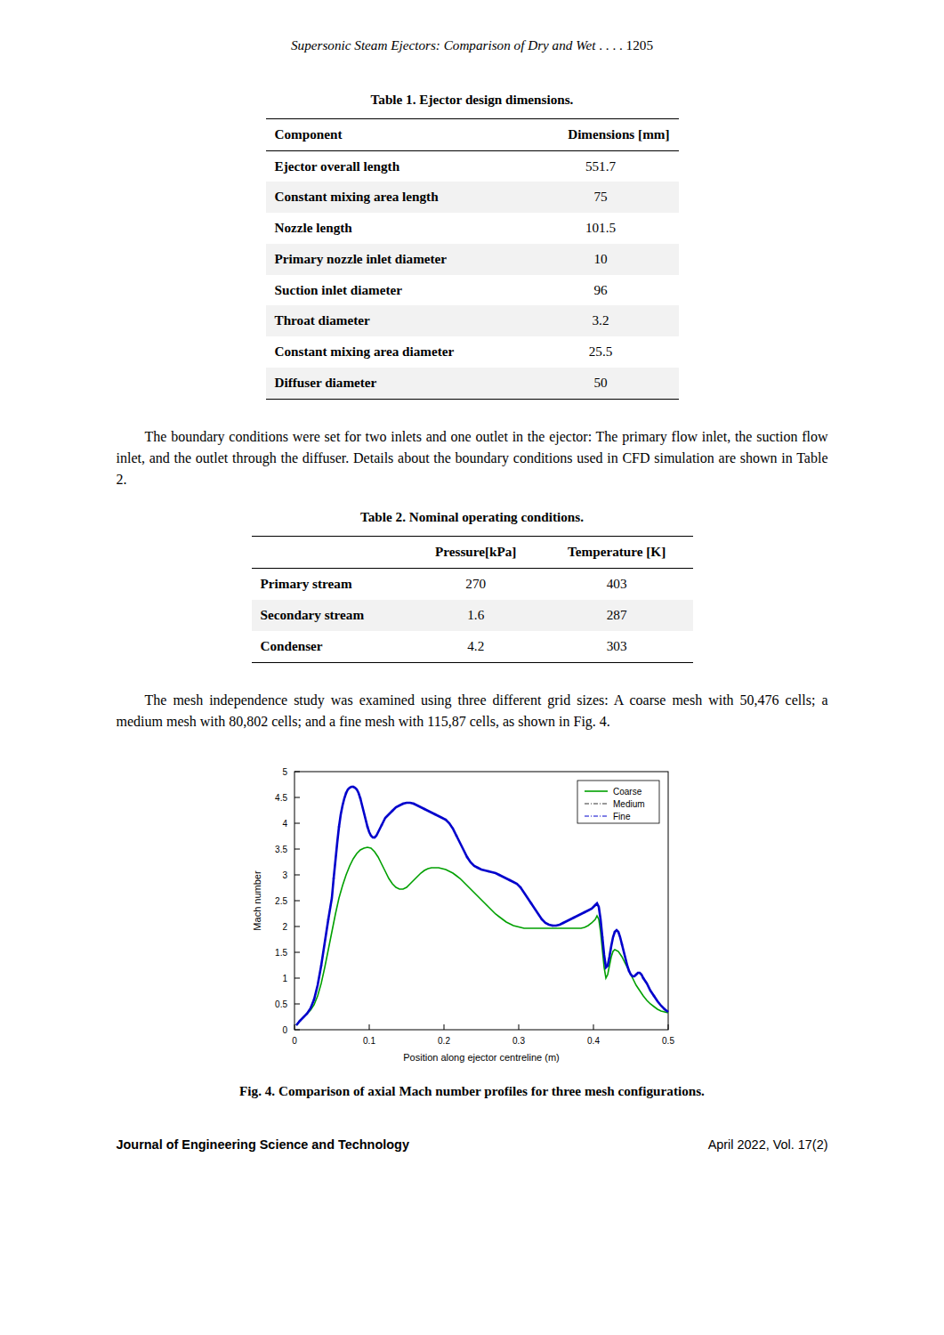Supersonic Steam Ejectors: Comparison of Dry and Wet . . . . 1205
Table 1. Ejector design dimensions.
| Component | Dimensions [mm] |
| --- | --- |
| Ejector overall length | 551.7 |
| Constant mixing area length | 75 |
| Nozzle length | 101.5 |
| Primary nozzle inlet diameter | 10 |
| Suction inlet diameter | 96 |
| Throat diameter | 3.2 |
| Constant mixing area diameter | 25.5 |
| Diffuser diameter | 50 |
The boundary conditions were set for two inlets and one outlet in the ejector: The primary flow inlet, the suction flow inlet, and the outlet through the diffuser. Details about the boundary conditions used in CFD simulation are shown in Table 2.
Table 2. Nominal operating conditions.
| | Pressure[kPa] | Temperature [K] |
| --- | --- | --- |
| Primary stream | 270 | 403 |
| Secondary stream | 1.6 | 287 |
| Condenser | 4.2 | 303 |
The mesh independence study was examined using three different grid sizes: A coarse mesh with 50,476 cells; a medium mesh with 80,802 cells; and a fine mesh with 115,87 cells, as shown in Fig. 4.
5 4.5 4 3.5 3 2.5 2 1.5 1 0.5 0 0 0.1 0.2 0.3 0.4 0.5 Position along ejector centreline (m) Mach number Coarse Medium Fine
Fig. 4. Comparison of axial Mach number profiles for three mesh configurations.
Journal of Engineering Science and Technology April 2022, Vol. 17(2)